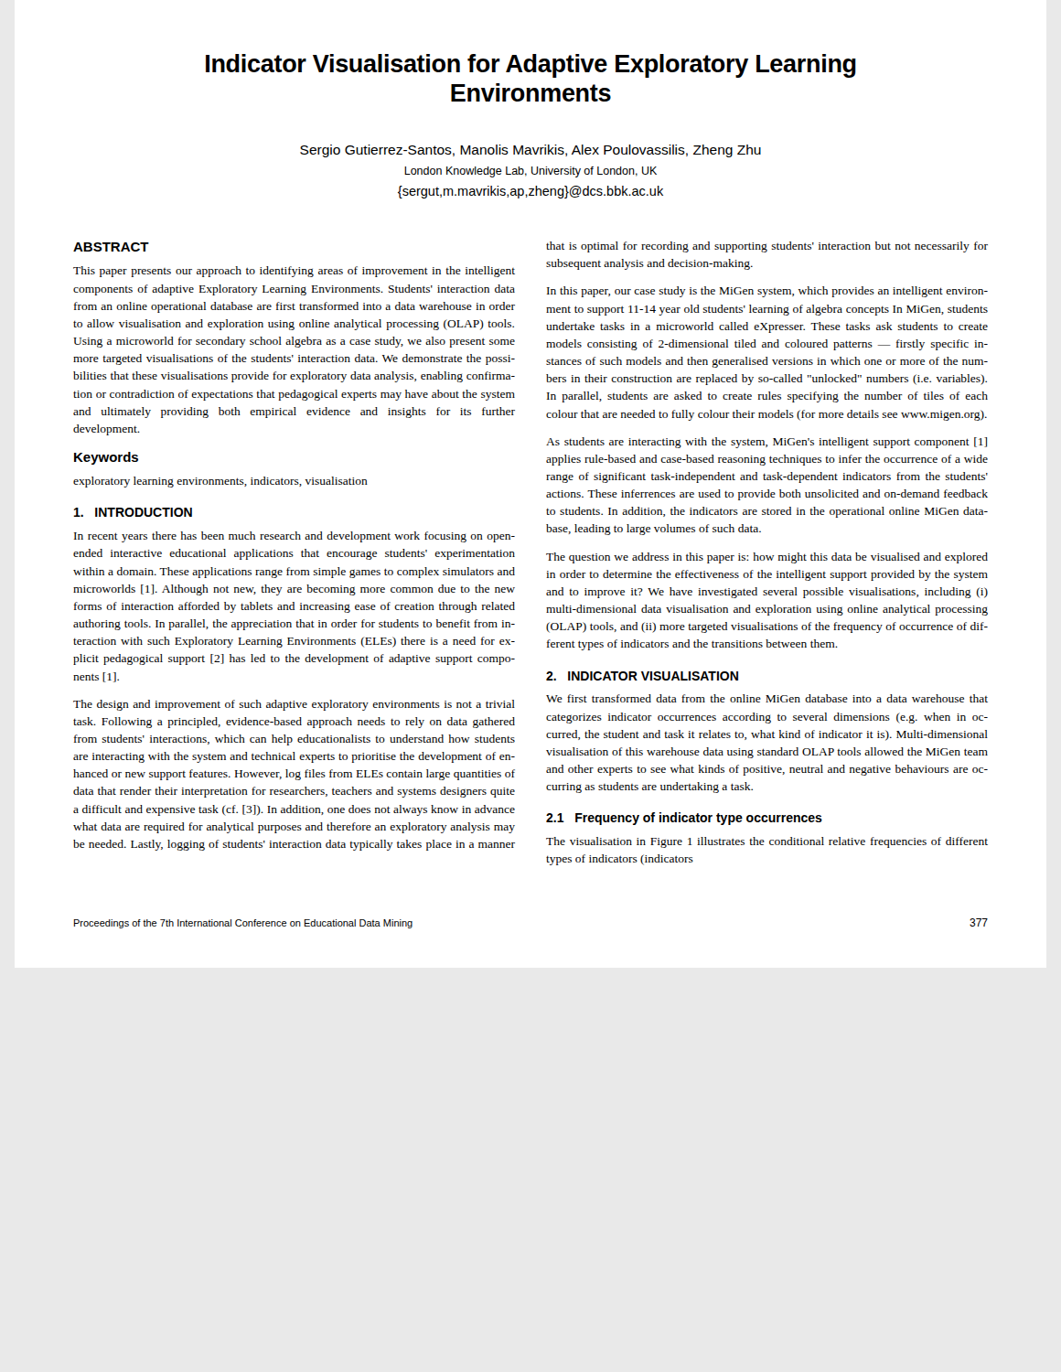Indicator Visualisation for Adaptive Exploratory Learning
Environments
Sergio Gutierrez-Santos, Manolis Mavrikis, Alex Poulovassilis, Zheng Zhu
London Knowledge Lab, University of London, UK
{sergut,m.mavrikis,ap,zheng}@dcs.bbk.ac.uk
ABSTRACT
This paper presents our approach to identifying areas of improvement in the intelligent components of adaptive Exploratory Learning Environments. Students' interaction data from an online operational database are first transformed into a data warehouse in order to allow visualisation and exploration using online analytical processing (OLAP) tools. Using a microworld for secondary school algebra as a case study, we also present some more targeted visualisations of the students' interaction data. We demonstrate the possibilities that these visualisations provide for exploratory data analysis, enabling confirmation or contradiction of expectations that pedagogical experts may have about the system and ultimately providing both empirical evidence and insights for its further development.
Keywords
exploratory learning environments, indicators, visualisation
1. Introduction
In recent years there has been much research and development work focusing on open-ended interactive educational applications that encourage students' experimentation within a domain. These applications range from simple games to complex simulators and microworlds [1]. Although not new, they are becoming more common due to the new forms of interaction afforded by tablets and increasing ease of creation through related authoring tools. In parallel, the appreciation that in order for students to benefit from interaction with such Exploratory Learning Environments (ELEs) there is a need for explicit pedagogical support [2] has led to the development of adaptive support components [1].
The design and improvement of such adaptive exploratory environments is not a trivial task. Following a principled, evidence-based approach needs to rely on data gathered from students' interactions, which can help educationalists to understand how students are interacting with the system and technical experts to prioritise the development of enhanced or new support features. However, log files from ELEs contain large quantities of data that render their interpretation for researchers, teachers and systems designers quite a difficult and expensive task (cf. [3]). In addition, one does not always know in advance what data are required for analytical purposes and therefore an exploratory analysis may be needed. Lastly, logging of students' interaction data typically takes place in a manner that is optimal for recording and supporting students' interaction but not necessarily for subsequent analysis and decision-making.
In this paper, our case study is the MiGen system, which provides an intelligent environment to support 11-14 year old students' learning of algebra concepts In MiGen, students undertake tasks in a microworld called eXpresser. These tasks ask students to create models consisting of 2-dimensional tiled and coloured patterns — firstly specific instances of such models and then generalised versions in which one or more of the numbers in their construction are replaced by so-called "unlocked" numbers (i.e. variables). In parallel, students are asked to create rules specifying the number of tiles of each colour that are needed to fully colour their models (for more details see www.migen.org).
As students are interacting with the system, MiGen's intelligent support component [1] applies rule-based and case-based reasoning techniques to infer the occurrence of a wide range of significant task-independent and task-dependent indicators from the students' actions. These inferrences are used to provide both unsolicited and on-demand feedback to students. In addition, the indicators are stored in the operational online MiGen database, leading to large volumes of such data.
The question we address in this paper is: how might this data be visualised and explored in order to determine the effectiveness of the intelligent support provided by the system and to improve it? We have investigated several possible visualisations, including (i) multi-dimensional data visualisation and exploration using online analytical processing (OLAP) tools, and (ii) more targeted visualisations of the frequency of occurrence of different types of indicators and the transitions between them.
2. Indicator Visualisation
We first transformed data from the online MiGen database into a data warehouse that categorizes indicator occurrences according to several dimensions (e.g. when in occurred, the student and task it relates to, what kind of indicator it is). Multi-dimensional visualisation of this warehouse data using standard OLAP tools allowed the MiGen team and other experts to see what kinds of positive, neutral and negative behaviours are occurring as students are undertaking a task.
2.1 Frequency of indicator type occurrences
The visualisation in Figure 1 illustrates the conditional relative frequencies of different types of indicators (indicators
Proceedings of the 7th International Conference on Educational Data Mining 377